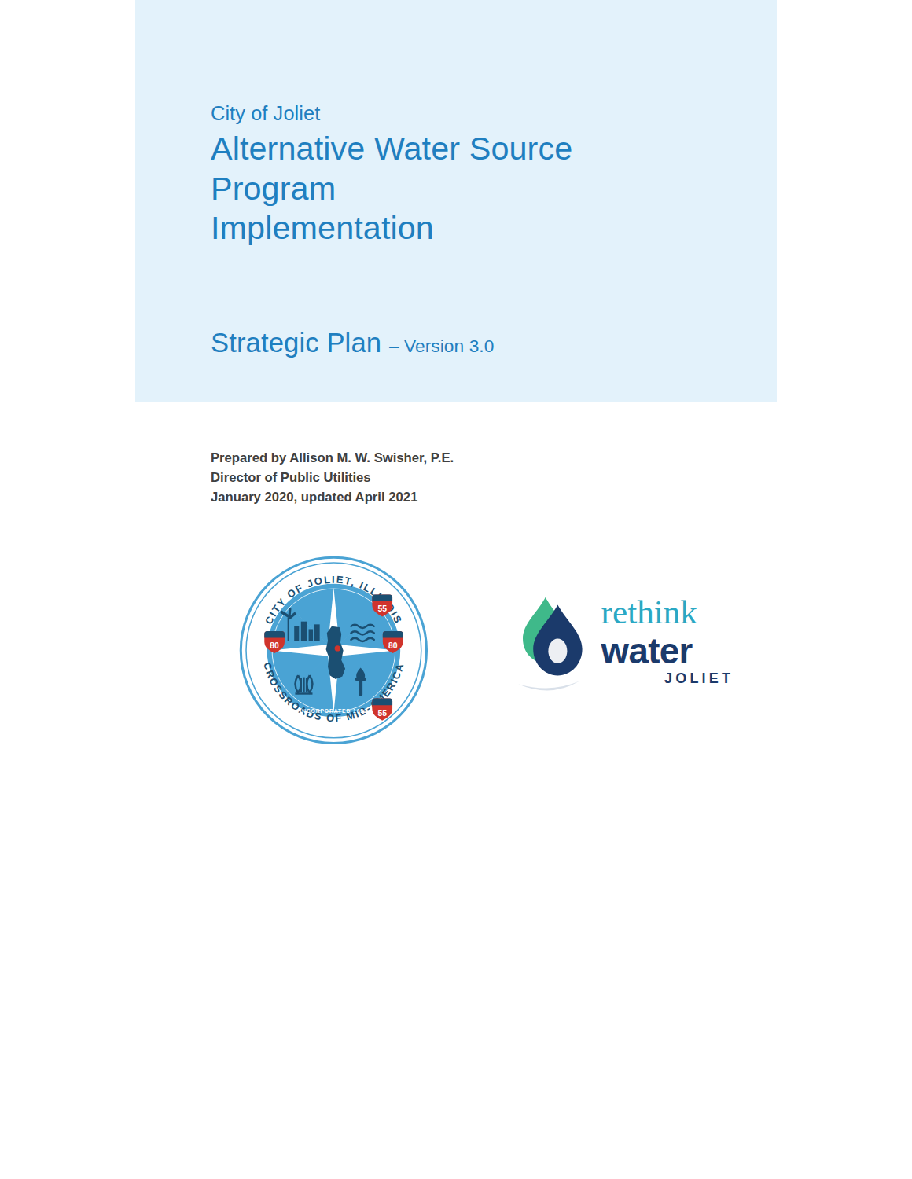City of Joliet
Alternative Water Source Program
Implementation
Strategic Plan – Version 3.0
Prepared by Allison M. W. Swisher, P.E.
Director of Public Utilities
January 2020, updated April 2021
CITY OF JOLIET, ILLINOIS CROSSROADS OF MID-AMERICA 55 55 80 80 INCORPORATED 1852 rethink water JOLIET